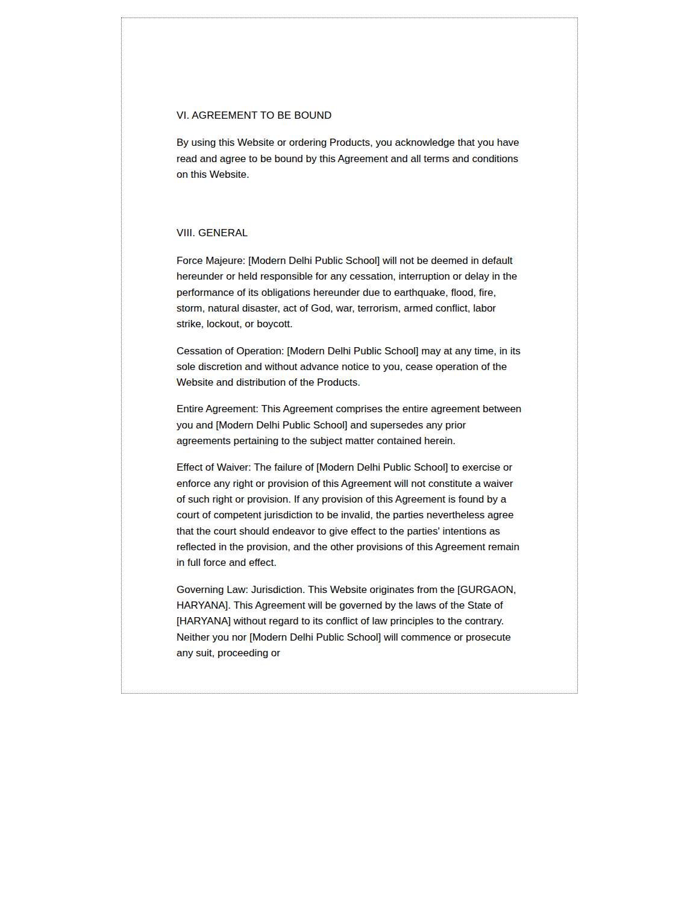VI. AGREEMENT TO BE BOUND
By using this Website or ordering Products, you acknowledge that you have read and agree to be bound by this Agreement and all terms and conditions on this Website.
VIII. GENERAL
Force Majeure: [Modern Delhi Public School] will not be deemed in default hereunder or held responsible for any cessation, interruption or delay in the performance of its obligations hereunder due to earthquake, flood, fire, storm, natural disaster, act of God, war, terrorism, armed conflict, labor strike, lockout, or boycott.
Cessation of Operation: [Modern Delhi Public School] may at any time, in its sole discretion and without advance notice to you, cease operation of the Website and distribution of the Products.
Entire Agreement: This Agreement comprises the entire agreement between you and [Modern Delhi Public School] and supersedes any prior agreements pertaining to the subject matter contained herein.
Effect of Waiver: The failure of [Modern Delhi Public School] to exercise or enforce any right or provision of this Agreement will not constitute a waiver of such right or provision. If any provision of this Agreement is found by a court of competent jurisdiction to be invalid, the parties nevertheless agree that the court should endeavor to give effect to the parties' intentions as reflected in the provision, and the other provisions of this Agreement remain in full force and effect.
Governing Law: Jurisdiction. This Website originates from the [GURGAON, HARYANA]. This Agreement will be governed by the laws of the State of [HARYANA] without regard to its conflict of law principles to the contrary. Neither you nor [Modern Delhi Public School] will commence or prosecute any suit, proceeding or